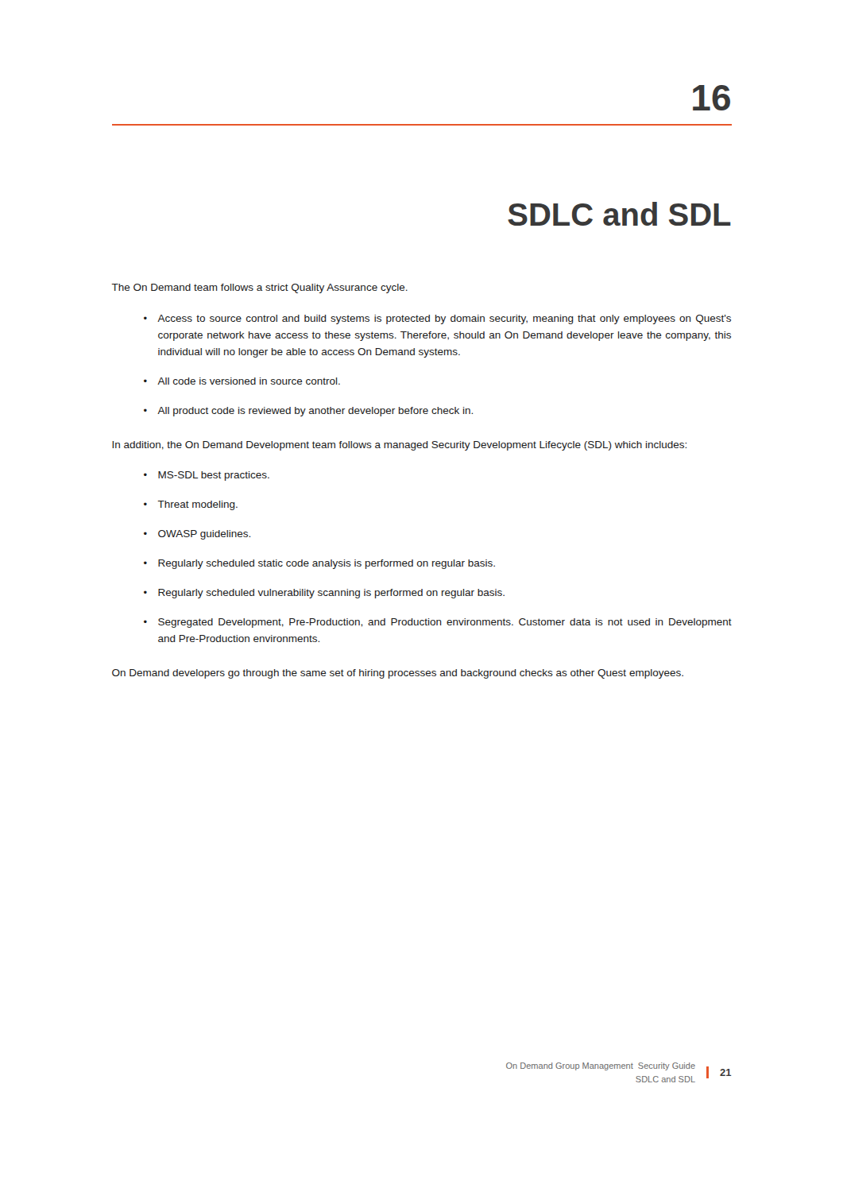16
SDLC and SDL
The On Demand team follows a strict Quality Assurance cycle.
Access to source control and build systems is protected by domain security, meaning that only employees on Quest's corporate network have access to these systems. Therefore, should an On Demand developer leave the company, this individual will no longer be able to access On Demand systems.
All code is versioned in source control.
All product code is reviewed by another developer before check in.
In addition, the On Demand Development team follows a managed Security Development Lifecycle (SDL) which includes:
MS-SDL best practices.
Threat modeling.
OWASP guidelines.
Regularly scheduled static code analysis is performed on regular basis.
Regularly scheduled vulnerability scanning is performed on regular basis.
Segregated Development, Pre-Production, and Production environments. Customer data is not used in Development and Pre-Production environments.
On Demand developers go through the same set of hiring processes and background checks as other Quest employees.
On Demand Group Management Security Guide
SDLC and SDL
21